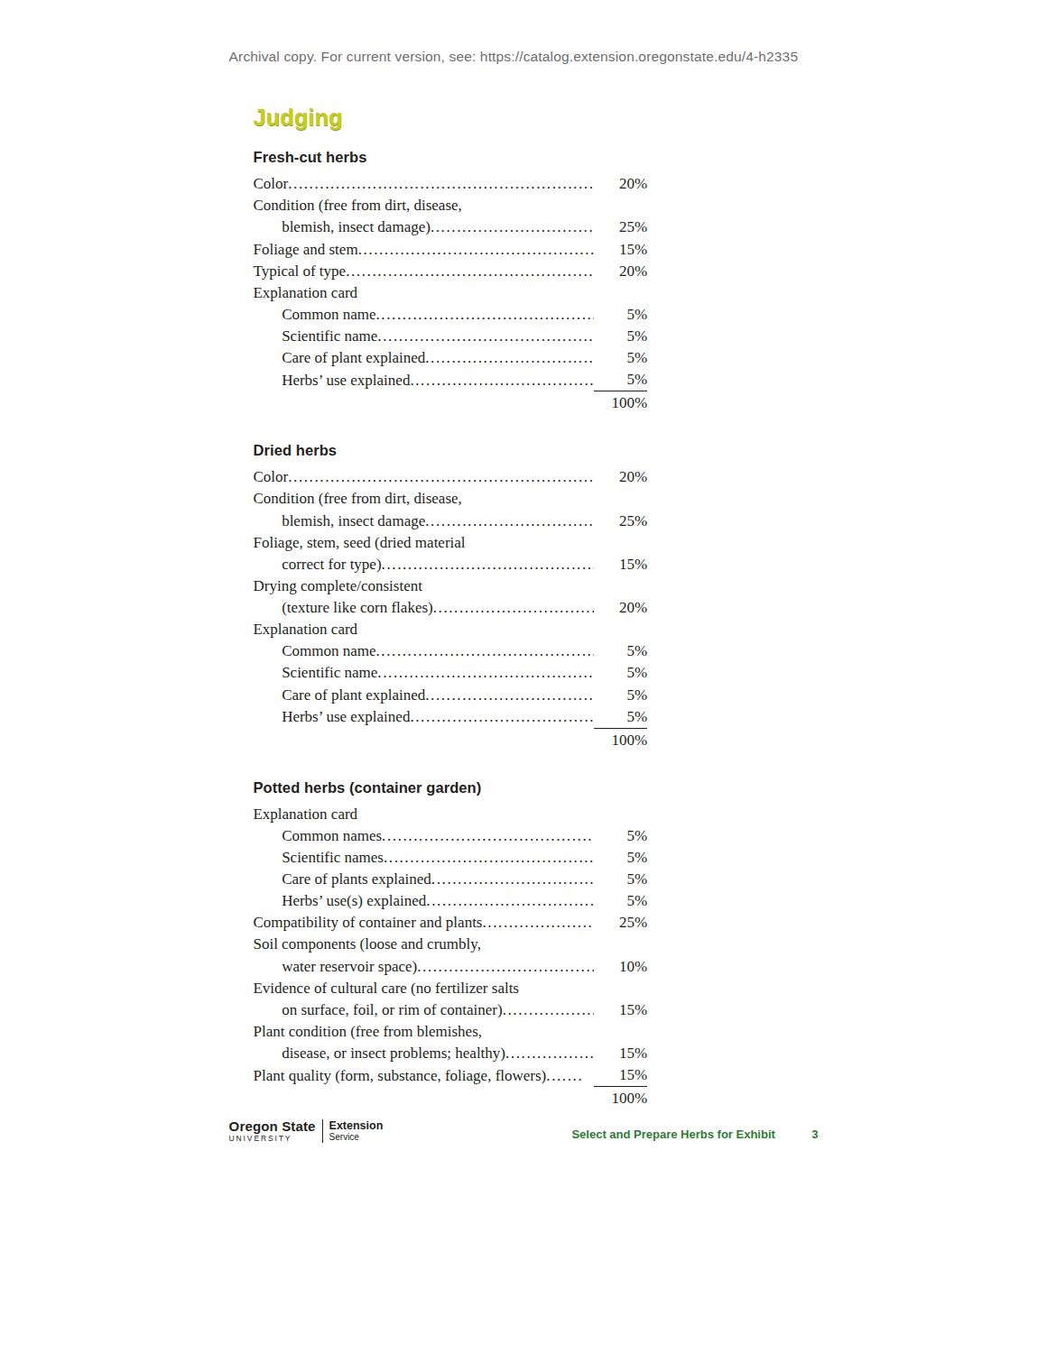Archival copy. For current version, see: https://catalog.extension.oregonstate.edu/4-h2335
Judging
Fresh-cut herbs
| Color ....................................................................................................... | 20% |
| Condition (free from dirt, disease, | |
| blemish, insect damage) ....................................................... | 25% |
| Foliage and stem ................................................................................. | 15% |
| Typical of type ..................................................................................... | 20% |
| Explanation card | |
| Common name ......................................................................... | 5% |
| Scientific name ......................................................................... | 5% |
| Care of plant explained ..................................................... | 5% |
| Herbs’ use explained ......................................................... | 5% |
| | 100% |
Dried herbs
| Color ....................................................................................................... | 20% |
| Condition (free from dirt, disease, | |
| blemish, insect damage ......................................................... | 25% |
| Foliage, stem, seed (dried material | |
| correct for type) ..................................................................... | 15% |
| Drying complete/consistent | |
| (texture like corn flakes) ....................................................... | 20% |
| Explanation card | |
| Common name ......................................................................... | 5% |
| Scientific name ......................................................................... | 5% |
| Care of plant explained ..................................................... | 5% |
| Herbs’ use explained ......................................................... | 5% |
| | 100% |
Potted herbs (container garden)
| Explanation card | |
| Common names ....................................................................... | 5% |
| Scientific names ..................................................................... | 5% |
| Care of plants explained ..................................................... | 5% |
| Herbs’ use(s) explained ..................................................... | 5% |
| Compatibility of container and plants ......................................... | 25% |
| Soil components (loose and crumbly, | |
| water reservoir space) ......................................................... | 10% |
| Evidence of cultural care (no fertilizer salts | |
| on surface, foil, or rim of container) ......................... | 15% |
| Plant condition (free from blemishes, | |
| disease, or insect problems; healthy) ......................... | 15% |
| Plant quality (form, substance, foliage, flowers) ....... | 15% |
| | 100% |
Oregon State
UNIVERSITY
Extension
Service
Select and Prepare Herbs for Exhibit 3